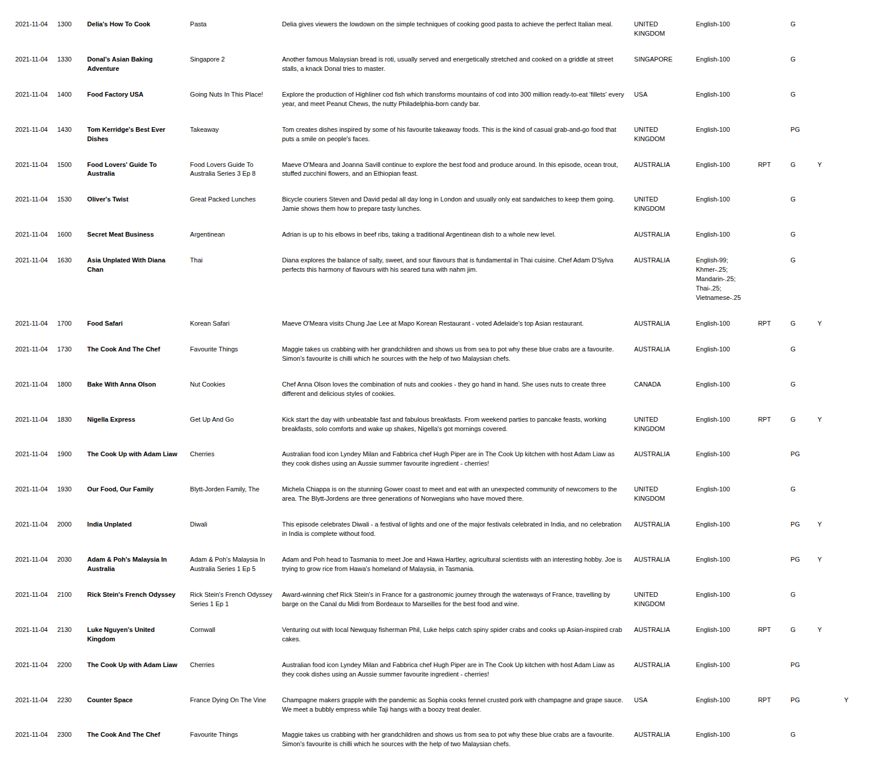| 2021-11-04 | 1300 | Delia's How To Cook | Pasta | Delia gives viewers the lowdown on the simple techniques of cooking good pasta to achieve the perfect Italian meal. | UNITED KINGDOM | English-100 | | G | | |
| 2021-11-04 | 1330 | Donal's Asian Baking Adventure | Singapore 2 | Another famous Malaysian bread is roti, usually served and energetically stretched and cooked on a griddle at street stalls, a knack Donal tries to master. | SINGAPORE | English-100 | | G | | |
| 2021-11-04 | 1400 | Food Factory USA | Going Nuts In This Place! | Explore the production of Highliner cod fish which transforms mountains of cod into 300 million ready-to-eat 'fillets' every year, and meet Peanut Chews, the nutty Philadelphia-born candy bar. | USA | English-100 | | G | | |
| 2021-11-04 | 1430 | Tom Kerridge's Best Ever Dishes | Takeaway | Tom creates dishes inspired by some of his favourite takeaway foods. This is the kind of casual grab-and-go food that puts a smile on people's faces. | UNITED KINGDOM | English-100 | | PG | | |
| 2021-11-04 | 1500 | Food Lovers' Guide To Australia | Food Lovers Guide To Australia Series 3 Ep 8 | Maeve O'Meara and Joanna Savill continue to explore the best food and produce around. In this episode, ocean trout, stuffed zucchini flowers, and an Ethiopian feast. | AUSTRALIA | English-100 | RPT | G | Y | |
| 2021-11-04 | 1530 | Oliver's Twist | Great Packed Lunches | Bicycle couriers Steven and David pedal all day long in London and usually only eat sandwiches to keep them going. Jamie shows them how to prepare tasty lunches. | UNITED KINGDOM | English-100 | | G | | |
| 2021-11-04 | 1600 | Secret Meat Business | Argentinean | Adrian is up to his elbows in beef ribs, taking a traditional Argentinean dish to a whole new level. | AUSTRALIA | English-100 | | G | | |
| 2021-11-04 | 1630 | Asia Unplated With Diana Chan | Thai | Diana explores the balance of salty, sweet, and sour flavours that is fundamental in Thai cuisine. Chef Adam D'Sylva perfects this harmony of flavours with his seared tuna with nahm jim. | AUSTRALIA | English-99; Khmer-.25; Mandarin-.25; Thai-.25; Vietnamese-.25 | | G | | |
| 2021-11-04 | 1700 | Food Safari | Korean Safari | Maeve O'Meara visits Chung Jae Lee at Mapo Korean Restaurant - voted Adelaide's top Asian restaurant. | AUSTRALIA | English-100 | RPT | G | Y | |
| 2021-11-04 | 1730 | The Cook And The Chef | Favourite Things | Maggie takes us crabbing with her grandchildren and shows us from sea to pot why these blue crabs are a favourite. Simon's favourite is chilli which he sources with the help of two Malaysian chefs. | AUSTRALIA | English-100 | | G | | |
| 2021-11-04 | 1800 | Bake With Anna Olson | Nut Cookies | Chef Anna Olson loves the combination of nuts and cookies - they go hand in hand. She uses nuts to create three different and delicious styles of cookies. | CANADA | English-100 | | G | | |
| 2021-11-04 | 1830 | Nigella Express | Get Up And Go | Kick start the day with unbeatable fast and fabulous breakfasts. From weekend parties to pancake feasts, working breakfasts, solo comforts and wake up shakes, Nigella's got mornings covered. | UNITED KINGDOM | English-100 | RPT | G | Y | |
| 2021-11-04 | 1900 | The Cook Up with Adam Liaw | Cherries | Australian food icon Lyndey Milan and Fabbrica chef Hugh Piper are in The Cook Up kitchen with host Adam Liaw as they cook dishes using an Aussie summer favourite ingredient - cherries! | AUSTRALIA | English-100 | | PG | | |
| 2021-11-04 | 1930 | Our Food, Our Family | Blytt-Jorden Family, The | Michela Chiappa is on the stunning Gower coast to meet and eat with an unexpected community of newcomers to the area. The Blytt-Jordens are three generations of Norwegians who have moved there. | UNITED KINGDOM | English-100 | | G | | |
| 2021-11-04 | 2000 | India Unplated | Diwali | This episode celebrates Diwali - a festival of lights and one of the major festivals celebrated in India, and no celebration in India is complete without food. | AUSTRALIA | English-100 | | PG | Y | |
| 2021-11-04 | 2030 | Adam & Poh's Malaysia In Australia | Adam & Poh's Malaysia In Australia Series 1 Ep 5 | Adam and Poh head to Tasmania to meet Joe and Hawa Hartley, agricultural scientists with an interesting hobby. Joe is trying to grow rice from Hawa's homeland of Malaysia, in Tasmania. | AUSTRALIA | English-100 | | PG | Y | |
| 2021-11-04 | 2100 | Rick Stein's French Odyssey | Rick Stein's French Odyssey Series 1 Ep 1 | Award-winning chef Rick Stein's in France for a gastronomic journey through the waterways of France, travelling by barge on the Canal du Midi from Bordeaux to Marseilles for the best food and wine. | UNITED KINGDOM | English-100 | | G | | |
| 2021-11-04 | 2130 | Luke Nguyen's United Kingdom | Cornwall | Venturing out with local Newquay fisherman Phil, Luke helps catch spiny spider crabs and cooks up Asian-inspired crab cakes. | AUSTRALIA | English-100 | RPT | G | Y | |
| 2021-11-04 | 2200 | The Cook Up with Adam Liaw | Cherries | Australian food icon Lyndey Milan and Fabbrica chef Hugh Piper are in The Cook Up kitchen with host Adam Liaw as they cook dishes using an Aussie summer favourite ingredient - cherries! | AUSTRALIA | English-100 | | PG | | |
| 2021-11-04 | 2230 | Counter Space | France Dying On The Vine | Champagne makers grapple with the pandemic as Sophia cooks fennel crusted pork with champagne and grape sauce. We meet a bubbly empress while Taji hangs with a boozy treat dealer. | USA | English-100 | RPT | PG | | Y |
| 2021-11-04 | 2300 | The Cook And The Chef | Favourite Things | Maggie takes us crabbing with her grandchildren and shows us from sea to pot why these blue crabs are a favourite. Simon's favourite is chilli which he sources with the help of two Malaysian chefs. | AUSTRALIA | English-100 | | G | | |